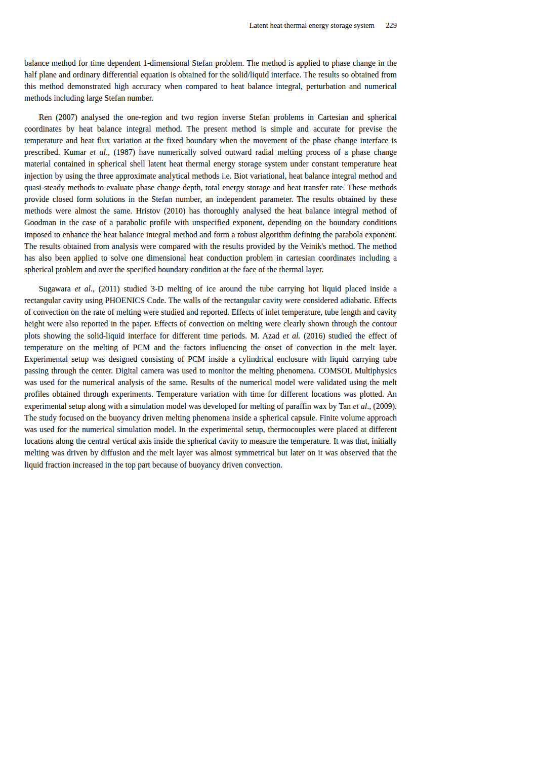Latent heat thermal energy storage system 229
balance method for time dependent 1-dimensional Stefan problem. The method is applied to phase change in the half plane and ordinary differential equation is obtained for the solid/liquid interface. The results so obtained from this method demonstrated high accuracy when compared to heat balance integral, perturbation and numerical methods including large Stefan number.
Ren (2007) analysed the one-region and two region inverse Stefan problems in Cartesian and spherical coordinates by heat balance integral method. The present method is simple and accurate for previse the temperature and heat flux variation at the fixed boundary when the movement of the phase change interface is prescribed. Kumar et al., (1987) have numerically solved outward radial melting process of a phase change material contained in spherical shell latent heat thermal energy storage system under constant temperature heat injection by using the three approximate analytical methods i.e. Biot variational, heat balance integral method and quasi-steady methods to evaluate phase change depth, total energy storage and heat transfer rate. These methods provide closed form solutions in the Stefan number, an independent parameter. The results obtained by these methods were almost the same. Hristov (2010) has thoroughly analysed the heat balance integral method of Goodman in the case of a parabolic profile with unspecified exponent, depending on the boundary conditions imposed to enhance the heat balance integral method and form a robust algorithm defining the parabola exponent. The results obtained from analysis were compared with the results provided by the Veinik's method. The method has also been applied to solve one dimensional heat conduction problem in cartesian coordinates including a spherical problem and over the specified boundary condition at the face of the thermal layer.
Sugawara et al., (2011) studied 3-D melting of ice around the tube carrying hot liquid placed inside a rectangular cavity using PHOENICS Code. The walls of the rectangular cavity were considered adiabatic. Effects of convection on the rate of melting were studied and reported. Effects of inlet temperature, tube length and cavity height were also reported in the paper. Effects of convection on melting were clearly shown through the contour plots showing the solid-liquid interface for different time periods. M. Azad et al. (2016) studied the effect of temperature on the melting of PCM and the factors influencing the onset of convection in the melt layer. Experimental setup was designed consisting of PCM inside a cylindrical enclosure with liquid carrying tube passing through the center. Digital camera was used to monitor the melting phenomena. COMSOL Multiphysics was used for the numerical analysis of the same. Results of the numerical model were validated using the melt profiles obtained through experiments. Temperature variation with time for different locations was plotted. An experimental setup along with a simulation model was developed for melting of paraffin wax by Tan et al., (2009). The study focused on the buoyancy driven melting phenomena inside a spherical capsule. Finite volume approach was used for the numerical simulation model. In the experimental setup, thermocouples were placed at different locations along the central vertical axis inside the spherical cavity to measure the temperature. It was that, initially melting was driven by diffusion and the melt layer was almost symmetrical but later on it was observed that the liquid fraction increased in the top part because of buoyancy driven convection.